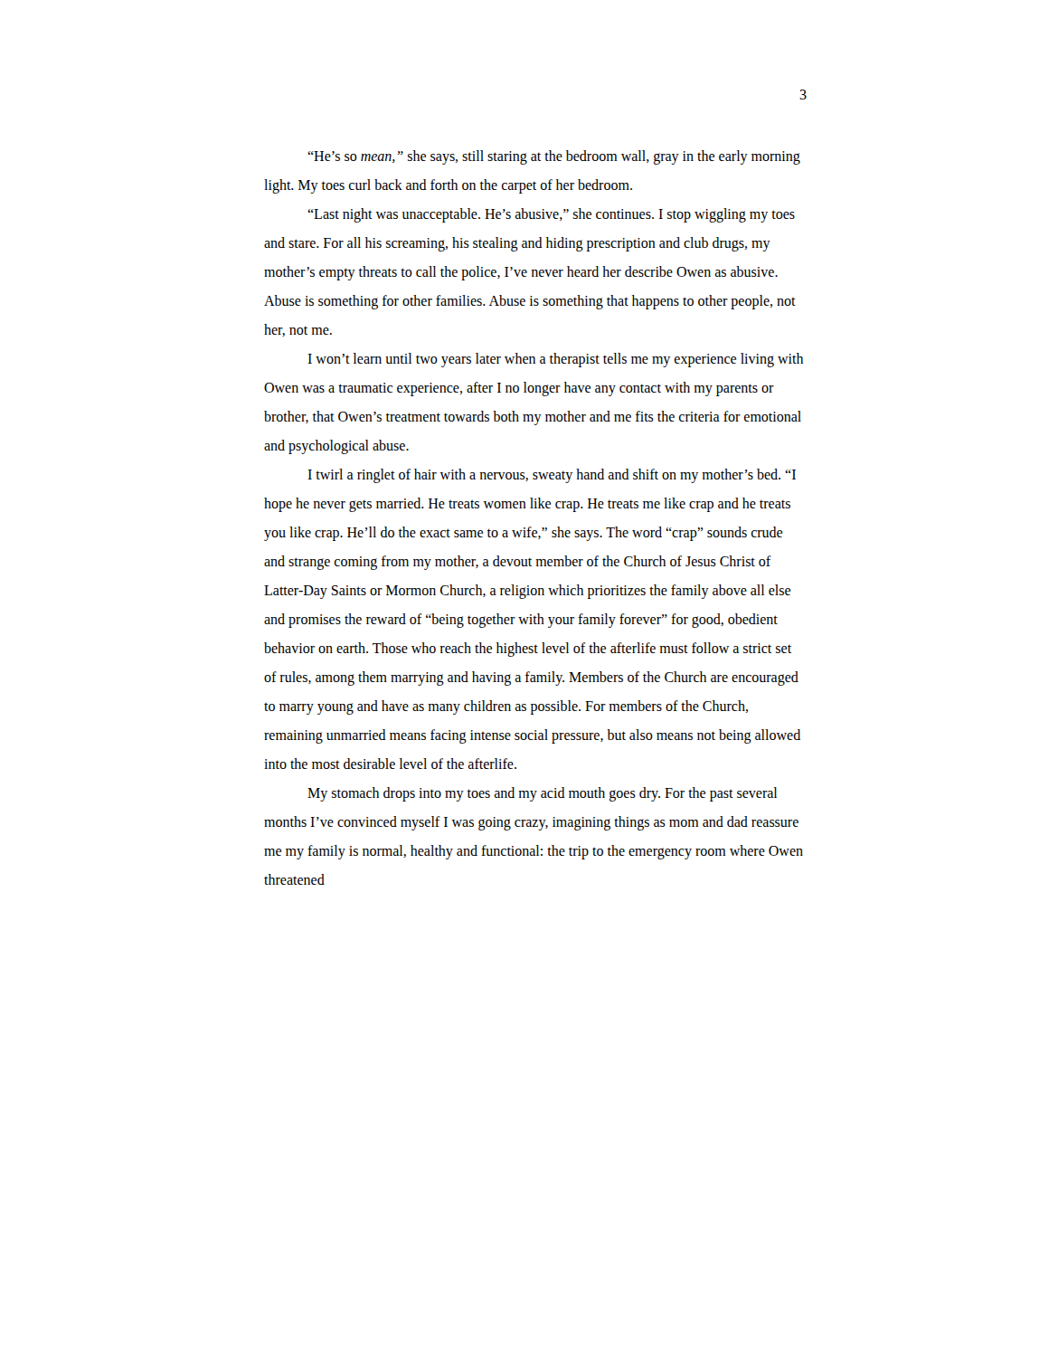3
“He’s so mean,” she says, still staring at the bedroom wall, gray in the early morning light. My toes curl back and forth on the carpet of her bedroom.
“Last night was unacceptable. He’s abusive,” she continues. I stop wiggling my toes and stare. For all his screaming, his stealing and hiding prescription and club drugs, my mother’s empty threats to call the police, I’ve never heard her describe Owen as abusive. Abuse is something for other families. Abuse is something that happens to other people, not her, not me.
I won’t learn until two years later when a therapist tells me my experience living with Owen was a traumatic experience, after I no longer have any contact with my parents or brother, that Owen’s treatment towards both my mother and me fits the criteria for emotional and psychological abuse.
I twirl a ringlet of hair with a nervous, sweaty hand and shift on my mother’s bed. “I hope he never gets married. He treats women like crap. He treats me like crap and he treats you like crap. He’ll do the exact same to a wife,” she says. The word “crap” sounds crude and strange coming from my mother, a devout member of the Church of Jesus Christ of Latter-Day Saints or Mormon Church, a religion which prioritizes the family above all else and promises the reward of “being together with your family forever” for good, obedient behavior on earth. Those who reach the highest level of the afterlife must follow a strict set of rules, among them marrying and having a family. Members of the Church are encouraged to marry young and have as many children as possible. For members of the Church, remaining unmarried means facing intense social pressure, but also means not being allowed into the most desirable level of the afterlife.
My stomach drops into my toes and my acid mouth goes dry. For the past several months I’ve convinced myself I was going crazy, imagining things as mom and dad reassure me my family is normal, healthy and functional: the trip to the emergency room where Owen threatened